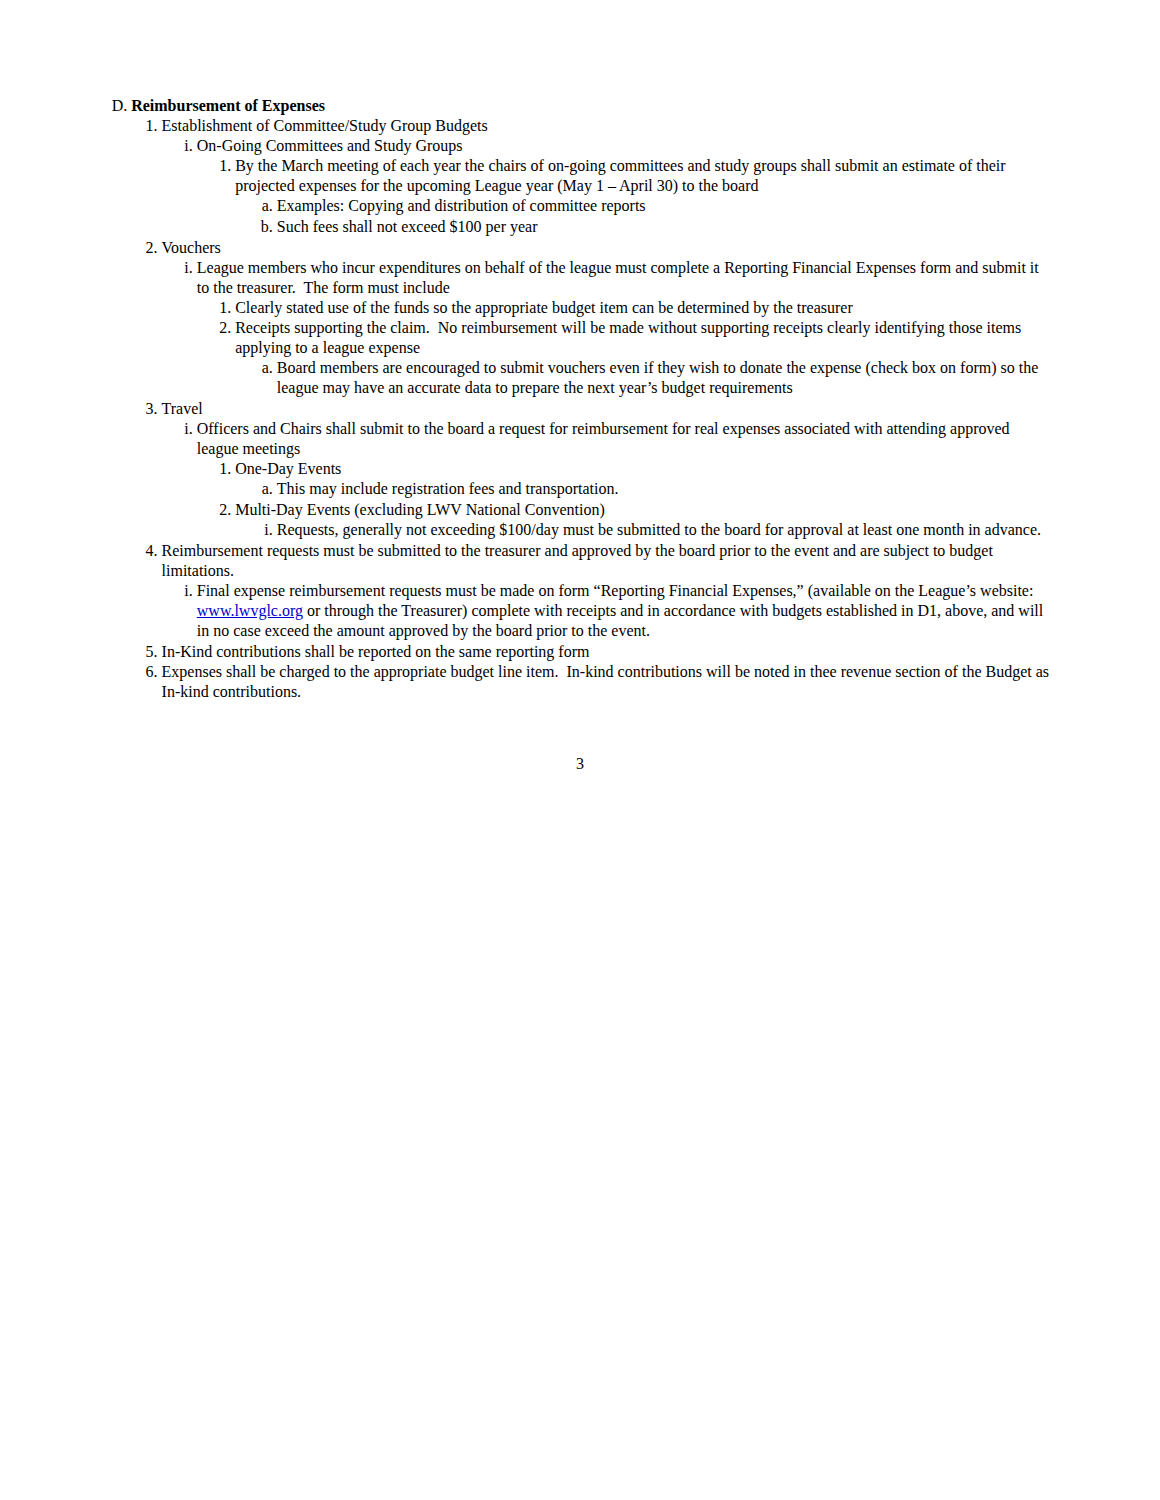Reimbursement of Expenses
Establishment of Committee/Study Group Budgets
On-Going Committees and Study Groups
By the March meeting of each year the chairs of on-going committees and study groups shall submit an estimate of their projected expenses for the upcoming League year (May 1 – April 30) to the board
Examples: Copying and distribution of committee reports
Such fees shall not exceed $100 per year
Vouchers
League members who incur expenditures on behalf of the league must complete a Reporting Financial Expenses form and submit it to the treasurer. The form must include
Clearly stated use of the funds so the appropriate budget item can be determined by the treasurer
Receipts supporting the claim. No reimbursement will be made without supporting receipts clearly identifying those items applying to a league expense
Board members are encouraged to submit vouchers even if they wish to donate the expense (check box on form) so the league may have an accurate data to prepare the next year’s budget requirements
Travel
Officers and Chairs shall submit to the board a request for reimbursement for real expenses associated with attending approved league meetings
One-Day Events
This may include registration fees and transportation.
Multi-Day Events (excluding LWV National Convention)
Requests, generally not exceeding $100/day must be submitted to the board for approval at least one month in advance.
Reimbursement requests must be submitted to the treasurer and approved by the board prior to the event and are subject to budget limitations.
Final expense reimbursement requests must be made on form “Reporting Financial Expenses,” (available on the League’s website: www.lwvglc.org or through the Treasurer) complete with receipts and in accordance with budgets established in D1, above, and will in no case exceed the amount approved by the board prior to the event.
In-Kind contributions shall be reported on the same reporting form
Expenses shall be charged to the appropriate budget line item. In-kind contributions will be noted in thee revenue section of the Budget as In-kind contributions.
3